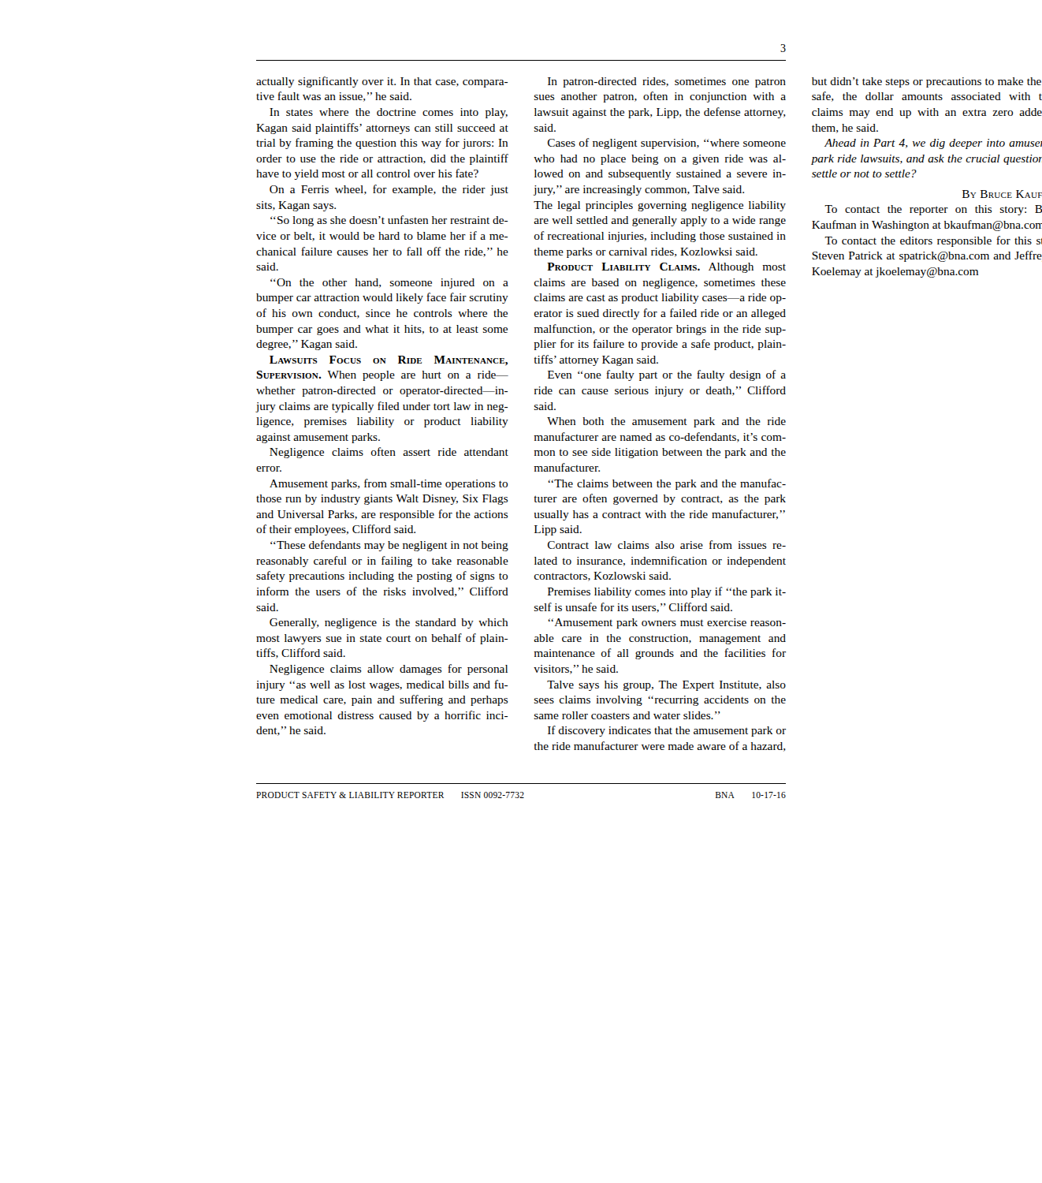3
actually significantly over it. In that case, comparative fault was an issue,’’ he said.
In states where the doctrine comes into play, Kagan said plaintiffs’ attorneys can still succeed at trial by framing the question this way for jurors: In order to use the ride or attraction, did the plaintiff have to yield most or all control over his fate?
On a Ferris wheel, for example, the rider just sits, Kagan says.
‘‘So long as she doesn’t unfasten her restraint device or belt, it would be hard to blame her if a mechanical failure causes her to fall off the ride,’’ he said.
‘‘On the other hand, someone injured on a bumper car attraction would likely face fair scrutiny of his own conduct, since he controls where the bumper car goes and what it hits, to at least some degree,’’ Kagan said.
Lawsuits Focus on Ride Maintenance, Supervision. When people are hurt on a ride—whether patron-directed or operator-directed—injury claims are typically filed under tort law in negligence, premises liability or product liability against amusement parks.
Negligence claims often assert ride attendant error.
Amusement parks, from small-time operations to those run by industry giants Walt Disney, Six Flags and Universal Parks, are responsible for the actions of their employees, Clifford said.
‘‘These defendants may be negligent in not being reasonably careful or in failing to take reasonable safety precautions including the posting of signs to inform the users of the risks involved,’’ Clifford said.
Generally, negligence is the standard by which most lawyers sue in state court on behalf of plaintiffs, Clifford said.
Negligence claims allow damages for personal injury ‘‘as well as lost wages, medical bills and future medical care, pain and suffering and perhaps even emotional distress caused by a horrific incident,’’ he said.
In patron-directed rides, sometimes one patron sues another patron, often in conjunction with a lawsuit against the park, Lipp, the defense attorney, said.
Cases of negligent supervision, ‘‘where someone who had no place being on a given ride was allowed on and subsequently sustained a severe injury,’’ are increasingly common, Talve said.
The legal principles governing negligence liability are well settled and generally apply to a wide range of recreational injuries, including those sustained in theme parks or carnival rides, Kozlowksi said.
Product Liability Claims. Although most claims are based on negligence, sometimes these claims are cast as product liability cases—a ride operator is sued directly for a failed ride or an alleged malfunction, or the operator brings in the ride supplier for its failure to provide a safe product, plaintiffs’ attorney Kagan said.
Even ‘‘one faulty part or the faulty design of a ride can cause serious injury or death,’’ Clifford said.
When both the amusement park and the ride manufacturer are named as co-defendants, it’s common to see side litigation between the park and the manufacturer.
‘‘The claims between the park and the manufacturer are often governed by contract, as the park usually has a contract with the ride manufacturer,’’ Lipp said.
Contract law claims also arise from issues related to insurance, indemnification or independent contractors, Kozlowski said.
Premises liability comes into play if ‘‘the park itself is unsafe for its users,’’ Clifford said.
‘‘Amusement park owners must exercise reasonable care in the construction, management and maintenance of all grounds and the facilities for visitors,’’ he said.
Talve says his group, The Expert Institute, also sees claims involving ‘‘recurring accidents on the same roller coasters and water slides.’’
If discovery indicates that the amusement park or the ride manufacturer were made aware of a hazard, but didn’t take steps or precautions to make the ride safe, the dollar amounts associated with these claims may end up with an extra zero added to them, he said.
Ahead in Part 4, we dig deeper into amusement park ride lawsuits, and ask the crucial question: To settle or not to settle?
By Bruce Kaufman
To contact the reporter on this story: Bruce Kaufman in Washington at bkaufman@bna.com
To contact the editors responsible for this story: Steven Patrick at spatrick@bna.com and Jeffrey D. Koelemay at jkoelemay@bna.com
PRODUCT SAFETY & LIABILITY REPORTER ISSN 0092-7732 BNA 10-17-16